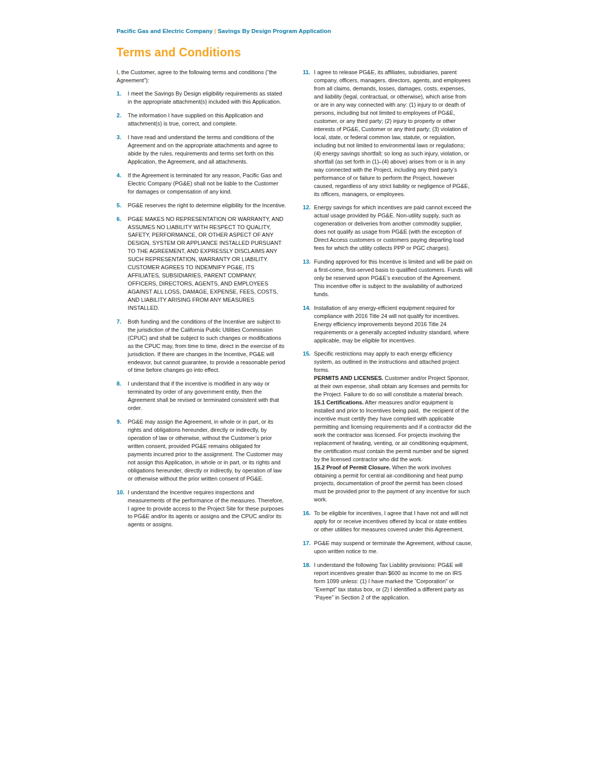Pacific Gas and Electric Company | Savings By Design Program Application
Terms and Conditions
I, the Customer, agree to the following terms and conditions (“the Agreement”):
1. I meet the Savings By Design eligibility requirements as stated in the appropriate attachment(s) included with this Application.
2. The information I have supplied on this Application and attachment(s) is true, correct, and complete.
3. I have read and understand the terms and conditions of the Agreement and on the appropriate attachments and agree to abide by the rules, requirements and terms set forth on this Application, the Agreement, and all attachments.
4. If the Agreement is terminated for any reason, Pacific Gas and Electric Company (PG&E) shall not be liable to the Customer for damages or compensation of any kind.
5. PG&E reserves the right to determine eligibility for the Incentive.
6. PG&E makes no representation or warranty, and assumes no liability with respect to quality, safety, performance, or other aspect of any design, system or appliance installed pursuant to the Agreement, and expressly disclaims any such representation, warranty or liability. Customer agrees to indemnify PG&E, its affiliates, subsidiaries, parent company, officers, directors, agents, and employees against all loss, damage, expense, fees, costs, and liability arising from any measures installed.
7. Both funding and the conditions of the Incentive are subject to the jurisdiction of the California Public Utilities Commission (CPUC) and shall be subject to such changes or modifications as the CPUC may, from time to time, direct in the exercise of its jurisdiction. If there are changes in the Incentive, PG&E will endeavor, but cannot guarantee, to provide a reasonable period of time before changes go into effect.
8. I understand that if the incentive is modified in any way or terminated by order of any government entity, then the Agreement shall be revised or terminated consistent with that order.
9. PG&E may assign the Agreement, in whole or in part, or its rights and obligations hereunder, directly or indirectly, by operation of law or otherwise, without the Customer’s prior written consent, provided PG&E remains obligated for payments incurred prior to the assignment. The Customer may not assign this Application, in whole or in part, or its rights and obligations hereunder, directly or indirectly, by operation of law or otherwise without the prior written consent of PG&E.
10. I understand the Incentive requires inspections and measurements of the performance of the measures. Therefore, I agree to provide access to the Project Site for these purposes to PG&E and/or its agents or assigns and the CPUC and/or its agents or assigns.
11. I agree to release PG&E, its affiliates, subsidiaries, parent company, officers, managers, directors, agents, and employees from all claims, demands, losses, damages, costs, expenses, and liability (legal, contractual, or otherwise), which arise from or are in any way connected with any: (1) injury to or death of persons, including but not limited to employees of PG&E, customer, or any third party; (2) injury to property or other interests of PG&E, Customer or any third party; (3) violation of local, state, or federal common law, statute, or regulation, including but not limited to environmental laws or regulations; (4) energy savings shortfall; so long as such injury, violation, or shortfall (as set forth in (1)–(4) above) arises from or is in any way connected with the Project, including any third party’s performance of or failure to perform the Project, however caused, regardless of any strict liability or negligence of PG&E, its officers, managers, or employees.
12. Energy savings for which incentives are paid cannot exceed the actual usage provided by PG&E. Non-utility supply, such as cogeneration or deliveries from another commodity supplier, does not qualify as usage from PG&E (with the exception of Direct Access customers or customers paying departing load fees for which the utility collects PPP or PGC charges).
13. Funding approved for this Incentive is limited and will be paid on a first-come, first-served basis to qualified customers. Funds will only be reserved upon PG&E’s execution of the Agreement. This incentive offer is subject to the availability of authorized funds.
14. Installation of any energy-efficient equipment required for compliance with 2016 Title 24 will not qualify for incentives. Energy efficiency improvements beyond 2016 Title 24 requirements or a generally accepted industry standard, where applicable, may be eligible for incentives.
15. Specific restrictions may apply to each energy efficiency system, as outlined in the instructions and attached project forms.
PERMITS AND LICENSES. Customer and/or Project Sponsor, at their own expense, shall obtain any licenses and permits for the Project. Failure to do so will constitute a material breach.
15.1 Certifications. After measures and/or equipment is installed and prior to Incentives being paid, the recipient of the incentive must certify they have complied with applicable permitting and licensing requirements and if a contractor did the work the contractor was licensed. For projects involving the replacement of heating, venting, or air conditioning equipment, the certification must contain the permit number and be signed by the licensed contractor who did the work.
15.2 Proof of Permit Closure. When the work involves obtaining a permit for central air-conditioning and heat pump projects, documentation of proof the permit has been closed must be provided prior to the payment of any incentive for such work.
16. To be eligible for incentives, I agree that I have not and will not apply for or receive incentives offered by local or state entities or other utilities for measures covered under this Agreement.
17. PG&E may suspend or terminate the Agreement, without cause, upon written notice to me.
18. I understand the following Tax Liability provisions: PG&E will report incentives greater than $600 as income to me on IRS form 1099 unless: (1) I have marked the “Corporation” or “Exempt” tax status box, or (2) I identified a different party as “Payee” in Section 2 of the application.